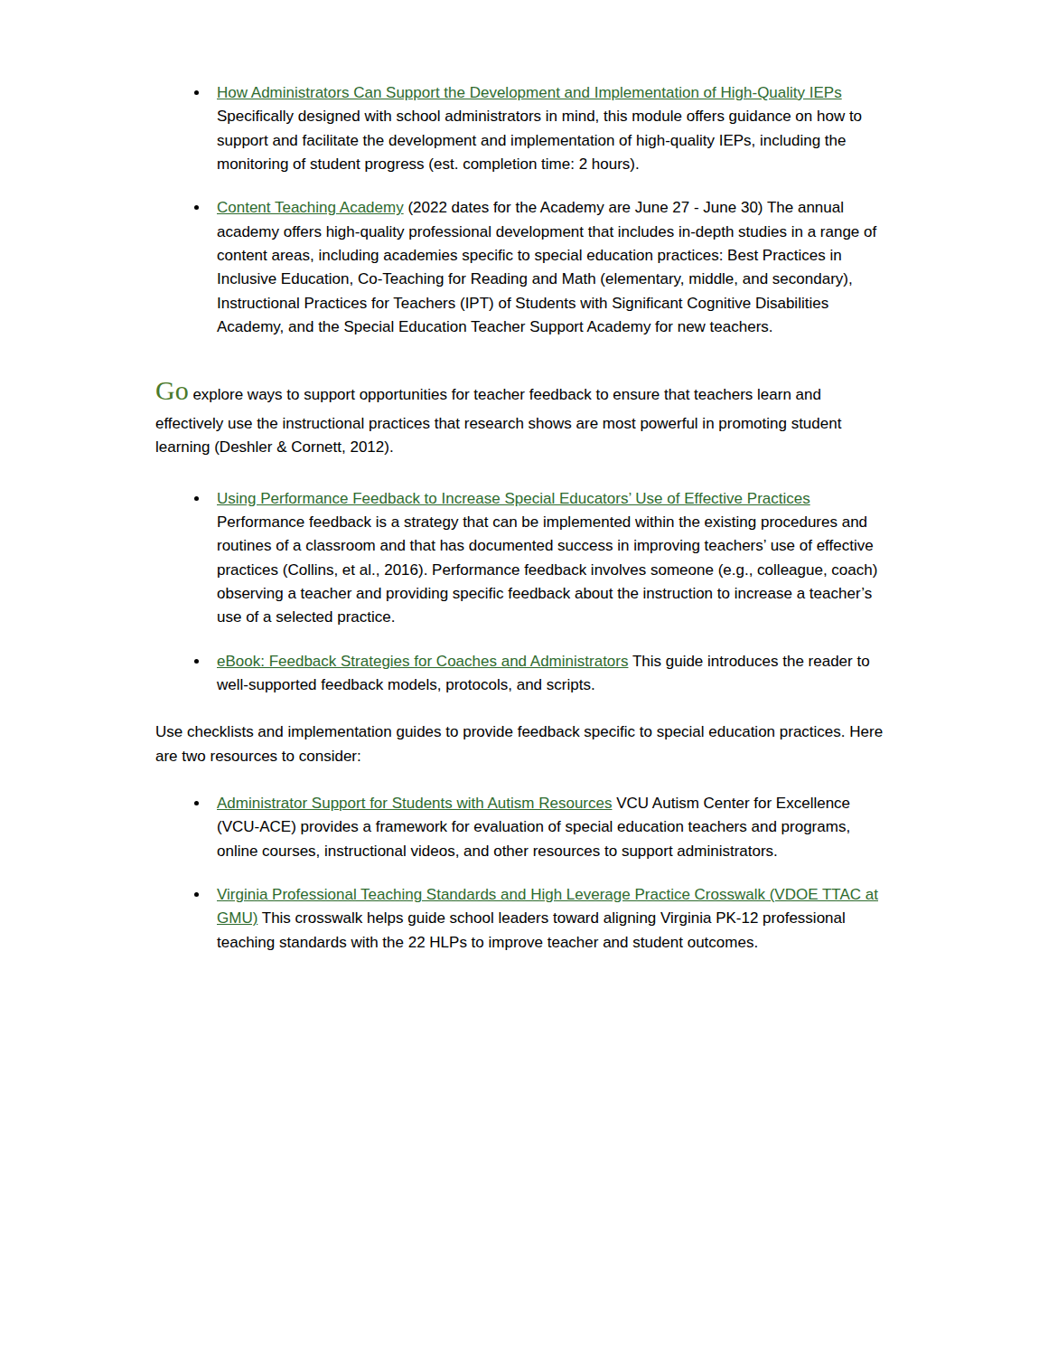How Administrators Can Support the Development and Implementation of High-Quality IEPs Specifically designed with school administrators in mind, this module offers guidance on how to support and facilitate the development and implementation of high-quality IEPs, including the monitoring of student progress (est. completion time: 2 hours).
Content Teaching Academy (2022 dates for the Academy are June 27 - June 30) The annual academy offers high-quality professional development that includes in-depth studies in a range of content areas, including academies specific to special education practices: Best Practices in Inclusive Education, Co-Teaching for Reading and Math (elementary, middle, and secondary), Instructional Practices for Teachers (IPT) of Students with Significant Cognitive Disabilities Academy, and the Special Education Teacher Support Academy for new teachers.
Go explore ways to support opportunities for teacher feedback to ensure that teachers learn and effectively use the instructional practices that research shows are most powerful in promoting student learning (Deshler & Cornett, 2012).
Using Performance Feedback to Increase Special Educators’ Use of Effective Practices Performance feedback is a strategy that can be implemented within the existing procedures and routines of a classroom and that has documented success in improving teachers’ use of effective practices (Collins, et al., 2016). Performance feedback involves someone (e.g., colleague, coach) observing a teacher and providing specific feedback about the instruction to increase a teacher’s use of a selected practice.
eBook: Feedback Strategies for Coaches and Administrators This guide introduces the reader to well-supported feedback models, protocols, and scripts.
Use checklists and implementation guides to provide feedback specific to special education practices. Here are two resources to consider:
Administrator Support for Students with Autism Resources VCU Autism Center for Excellence (VCU-ACE) provides a framework for evaluation of special education teachers and programs, online courses, instructional videos, and other resources to support administrators.
Virginia Professional Teaching Standards and High Leverage Practice Crosswalk (VDOE TTAC at GMU) This crosswalk helps guide school leaders toward aligning Virginia PK-12 professional teaching standards with the 22 HLPs to improve teacher and student outcomes.